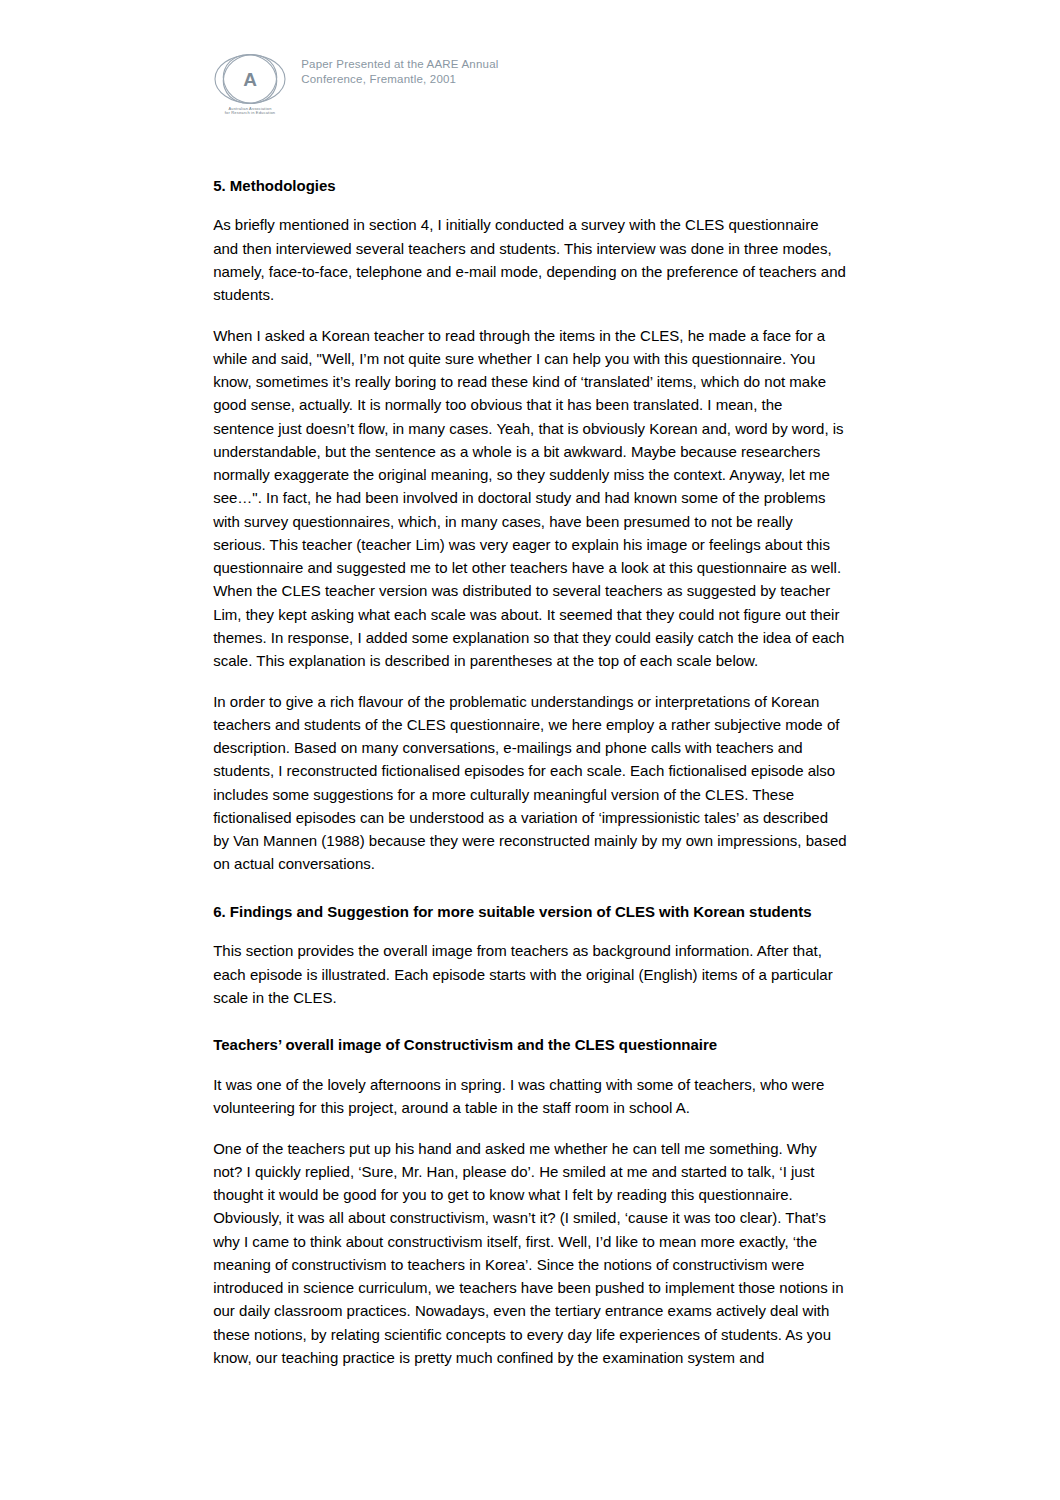A
Australian Association
for Research in Education
Paper Presented at the AARE Annual
Conference, Fremantle, 2001
5. Methodologies
As briefly mentioned in section 4, I initially conducted a survey with the CLES questionnaire and then interviewed several teachers and students. This interview was done in three modes, namely, face-to-face, telephone and e-mail mode, depending on the preference of teachers and students.
When I asked a Korean teacher to read through the items in the CLES, he made a face for a while and said, "Well, I’m not quite sure whether I can help you with this questionnaire. You know, sometimes it’s really boring to read these kind of ‘translated’ items, which do not make good sense, actually. It is normally too obvious that it has been translated. I mean, the sentence just doesn’t flow, in many cases. Yeah, that is obviously Korean and, word by word, is understandable, but the sentence as a whole is a bit awkward. Maybe because researchers normally exaggerate the original meaning, so they suddenly miss the context. Anyway, let me see…". In fact, he had been involved in doctoral study and had known some of the problems with survey questionnaires, which, in many cases, have been presumed to not be really serious. This teacher (teacher Lim) was very eager to explain his image or feelings about this questionnaire and suggested me to let other teachers have a look at this questionnaire as well. When the CLES teacher version was distributed to several teachers as suggested by teacher Lim, they kept asking what each scale was about. It seemed that they could not figure out their themes. In response, I added some explanation so that they could easily catch the idea of each scale. This explanation is described in parentheses at the top of each scale below.
In order to give a rich flavour of the problematic understandings or interpretations of Korean teachers and students of the CLES questionnaire, we here employ a rather subjective mode of description. Based on many conversations, e-mailings and phone calls with teachers and students, I reconstructed fictionalised episodes for each scale. Each fictionalised episode also includes some suggestions for a more culturally meaningful version of the CLES. These fictionalised episodes can be understood as a variation of ‘impressionistic tales’ as described by Van Mannen (1988) because they were reconstructed mainly by my own impressions, based on actual conversations.
6. Findings and Suggestion for more suitable version of CLES with Korean students
This section provides the overall image from teachers as background information. After that, each episode is illustrated. Each episode starts with the original (English) items of a particular scale in the CLES.
Teachers’ overall image of Constructivism and the CLES questionnaire
It was one of the lovely afternoons in spring. I was chatting with some of teachers, who were volunteering for this project, around a table in the staff room in school A.
One of the teachers put up his hand and asked me whether he can tell me something. Why not? I quickly replied, ‘Sure, Mr. Han, please do’. He smiled at me and started to talk, ‘I just thought it would be good for you to get to know what I felt by reading this questionnaire. Obviously, it was all about constructivism, wasn’t it? (I smiled, ‘cause it was too clear). That’s why I came to think about constructivism itself, first. Well, I’d like to mean more exactly, ‘the meaning of constructivism to teachers in Korea’. Since the notions of constructivism were introduced in science curriculum, we teachers have been pushed to implement those notions in our daily classroom practices. Nowadays, even the tertiary entrance exams actively deal with these notions, by relating scientific concepts to every day life experiences of students. As you know, our teaching practice is pretty much confined by the examination system and